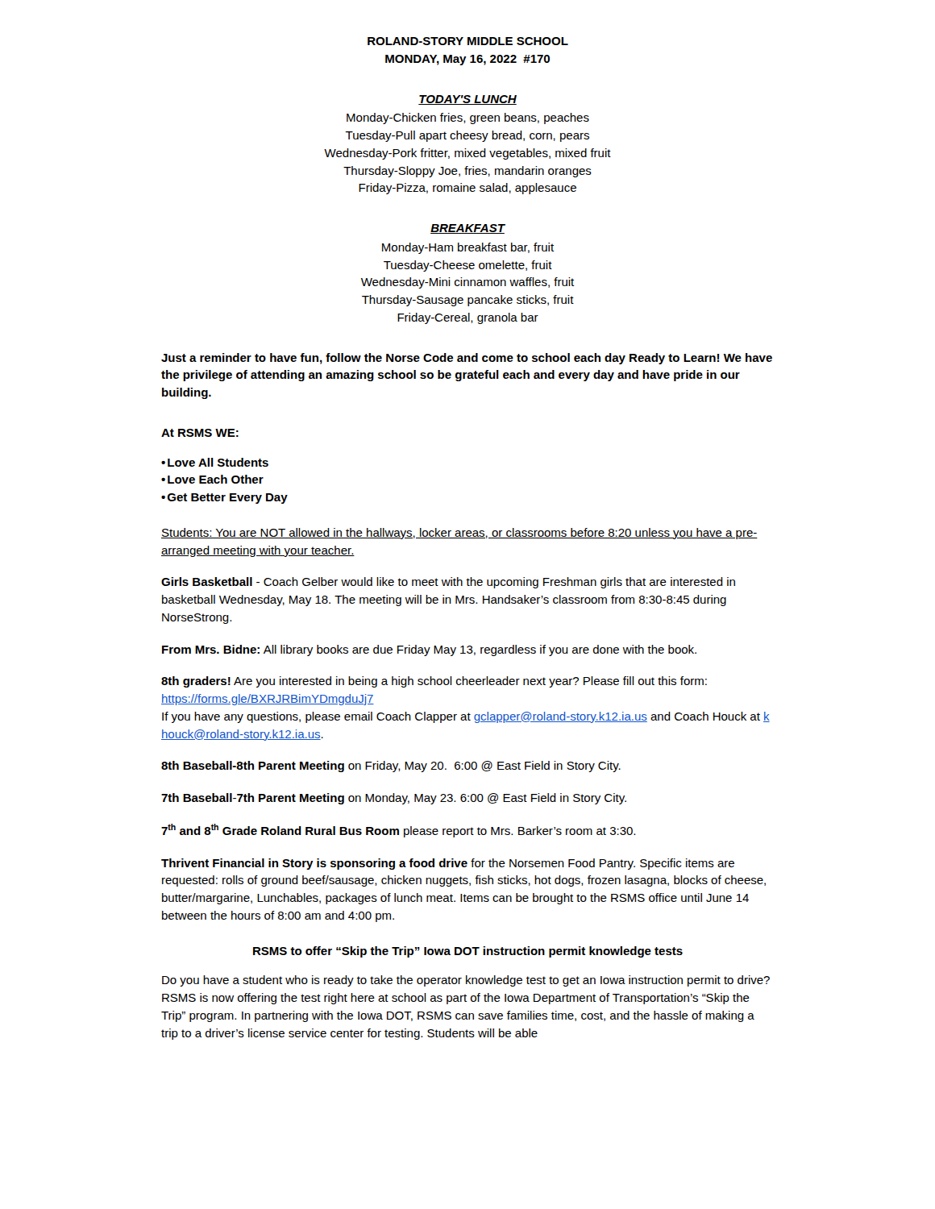ROLAND-STORY MIDDLE SCHOOL
MONDAY, May 16, 2022 #170
TODAY'S LUNCH
Monday-Chicken fries, green beans, peaches
Tuesday-Pull apart cheesy bread, corn, pears
Wednesday-Pork fritter, mixed vegetables, mixed fruit
Thursday-Sloppy Joe, fries, mandarin oranges
Friday-Pizza, romaine salad, applesauce
BREAKFAST
Monday-Ham breakfast bar, fruit
Tuesday-Cheese omelette, fruit
Wednesday-Mini cinnamon waffles, fruit
Thursday-Sausage pancake sticks, fruit
Friday-Cereal, granola bar
Just a reminder to have fun, follow the Norse Code and come to school each day Ready to Learn! We have the privilege of attending an amazing school so be grateful each and every day and have pride in our building.
At RSMS WE:
Love All Students
Love Each Other
Get Better Every Day
Students: You are NOT allowed in the hallways, locker areas, or classrooms before 8:20 unless you have a pre-arranged meeting with your teacher.
Girls Basketball - Coach Gelber would like to meet with the upcoming Freshman girls that are interested in basketball Wednesday, May 18. The meeting will be in Mrs. Handsaker’s classroom from 8:30-8:45 during NorseStrong.
From Mrs. Bidne: All library books are due Friday May 13, regardless if you are done with the book.
8th graders! Are you interested in being a high school cheerleader next year? Please fill out this form:
https://forms.gle/BXRJRBimYDmgduJj7
If you have any questions, please email Coach Clapper at gclapper@roland-story.k12.ia.us and Coach Houck at khouck@roland-story.k12.ia.us.
8th Baseball-8th Parent Meeting on Friday, May 20. 6:00 @ East Field in Story City.
7th Baseball-7th Parent Meeting on Monday, May 23. 6:00 @ East Field in Story City.
7th and 8th Grade Roland Rural Bus Room please report to Mrs. Barker’s room at 3:30.
Thrivent Financial in Story is sponsoring a food drive for the Norsemen Food Pantry. Specific items are requested: rolls of ground beef/sausage, chicken nuggets, fish sticks, hot dogs, frozen lasagna, blocks of cheese, butter/margarine, Lunchables, packages of lunch meat. Items can be brought to the RSMS office until June 14 between the hours of 8:00 am and 4:00 pm.
RSMS to offer “Skip the Trip” Iowa DOT instruction permit knowledge tests
Do you have a student who is ready to take the operator knowledge test to get an Iowa instruction permit to drive? RSMS is now offering the test right here at school as part of the Iowa Department of Transportation’s “Skip the Trip” program. In partnering with the Iowa DOT, RSMS can save families time, cost, and the hassle of making a trip to a driver’s license service center for testing. Students will be able